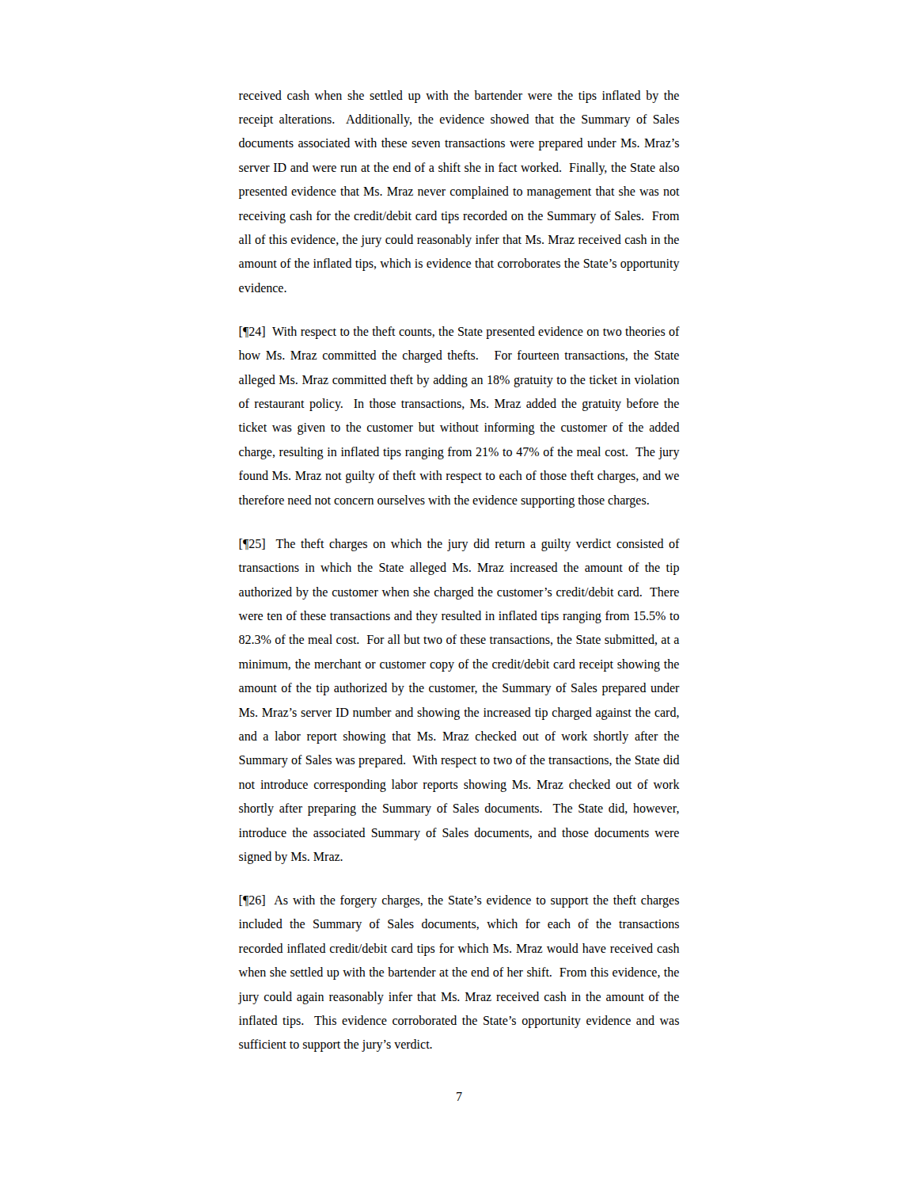received cash when she settled up with the bartender were the tips inflated by the receipt alterations. Additionally, the evidence showed that the Summary of Sales documents associated with these seven transactions were prepared under Ms. Mraz’s server ID and were run at the end of a shift she in fact worked. Finally, the State also presented evidence that Ms. Mraz never complained to management that she was not receiving cash for the credit/debit card tips recorded on the Summary of Sales. From all of this evidence, the jury could reasonably infer that Ms. Mraz received cash in the amount of the inflated tips, which is evidence that corroborates the State’s opportunity evidence.
[¶24] With respect to the theft counts, the State presented evidence on two theories of how Ms. Mraz committed the charged thefts. For fourteen transactions, the State alleged Ms. Mraz committed theft by adding an 18% gratuity to the ticket in violation of restaurant policy. In those transactions, Ms. Mraz added the gratuity before the ticket was given to the customer but without informing the customer of the added charge, resulting in inflated tips ranging from 21% to 47% of the meal cost. The jury found Ms. Mraz not guilty of theft with respect to each of those theft charges, and we therefore need not concern ourselves with the evidence supporting those charges.
[¶25] The theft charges on which the jury did return a guilty verdict consisted of transactions in which the State alleged Ms. Mraz increased the amount of the tip authorized by the customer when she charged the customer’s credit/debit card. There were ten of these transactions and they resulted in inflated tips ranging from 15.5% to 82.3% of the meal cost. For all but two of these transactions, the State submitted, at a minimum, the merchant or customer copy of the credit/debit card receipt showing the amount of the tip authorized by the customer, the Summary of Sales prepared under Ms. Mraz’s server ID number and showing the increased tip charged against the card, and a labor report showing that Ms. Mraz checked out of work shortly after the Summary of Sales was prepared. With respect to two of the transactions, the State did not introduce corresponding labor reports showing Ms. Mraz checked out of work shortly after preparing the Summary of Sales documents. The State did, however, introduce the associated Summary of Sales documents, and those documents were signed by Ms. Mraz.
[¶26] As with the forgery charges, the State’s evidence to support the theft charges included the Summary of Sales documents, which for each of the transactions recorded inflated credit/debit card tips for which Ms. Mraz would have received cash when she settled up with the bartender at the end of her shift. From this evidence, the jury could again reasonably infer that Ms. Mraz received cash in the amount of the inflated tips. This evidence corroborated the State’s opportunity evidence and was sufficient to support the jury’s verdict.
7